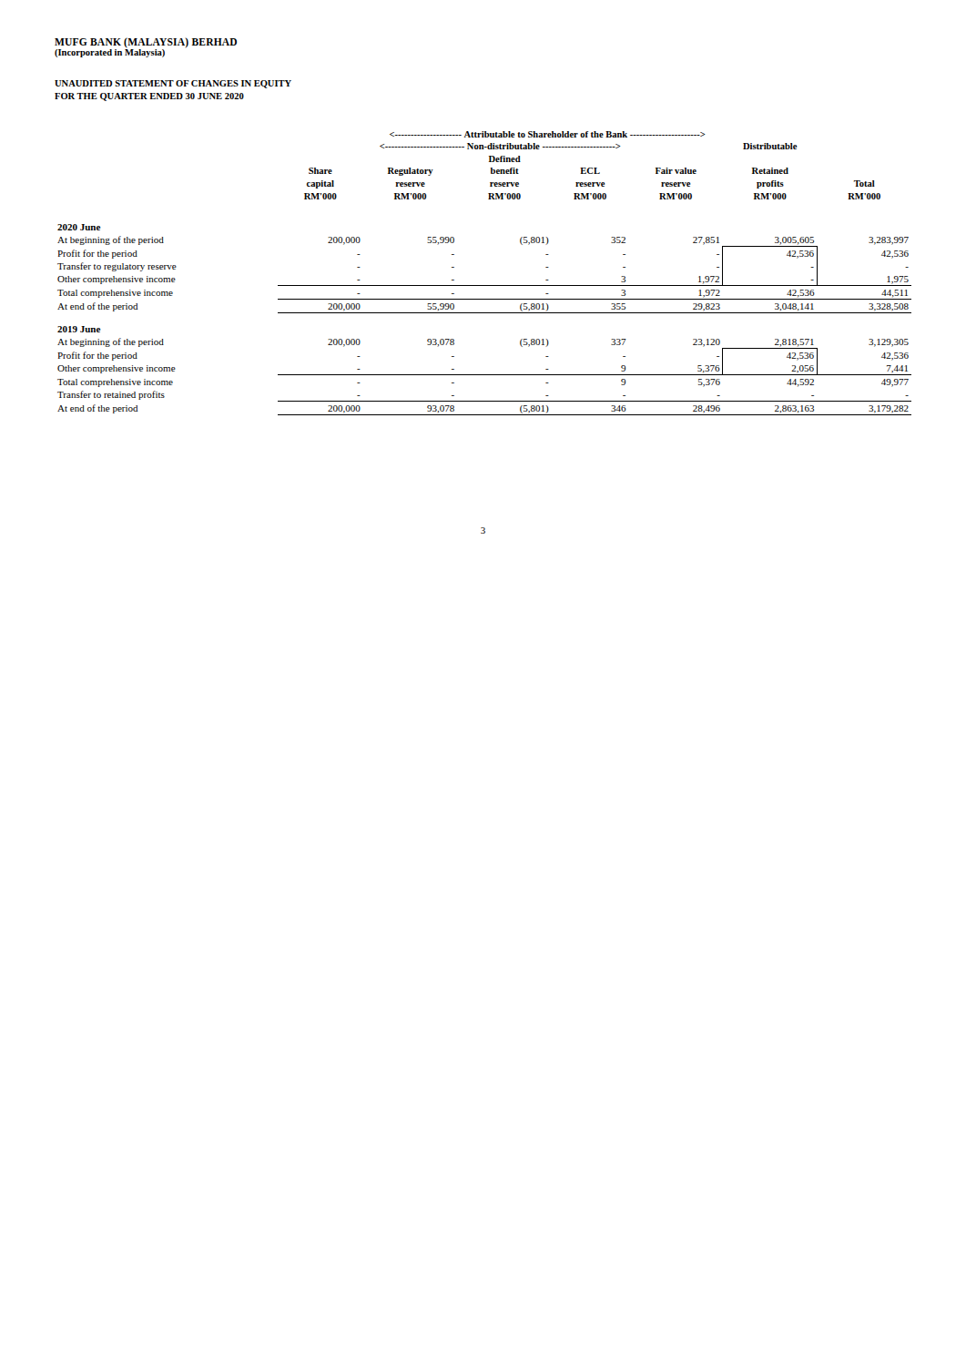MUFG BANK (MALAYSIA) BERHAD
(Incorporated in Malaysia)
UNAUDITED STATEMENT OF CHANGES IN EQUITY
FOR THE QUARTER ENDED 30 JUNE 2020
| | <--------------------- Attributable to Shareholder of the Bank ----------------------> | |
| | <------------------------- Non-distributable -----------------------> | Distributable | |
| | Share capital | Regulatory reserve | Defined benefit reserve | ECL reserve | Fair value reserve | Retained profits | Total |
| | RM'000 | RM'000 | RM'000 | RM'000 | RM'000 | RM'000 | RM'000 |
| 2020 June | |
| At beginning of the period | 200,000 | 55,990 | (5,801) | 352 | 27,851 | 3,005,605 | 3,283,997 |
| Profit for the period | - | - | - | - | - | 42,536 | 42,536 |
| Transfer to regulatory reserve | - | - | - | - | - | - | - |
| Other comprehensive income | - | - | - | 3 | 1,972 | - | 1,975 |
| Total comprehensive income | - | - | - | 3 | 1,972 | 42,536 | 44,511 |
| At end of the period | 200,000 | 55,990 | (5,801) | 355 | 29,823 | 3,048,141 | 3,328,508 |
| 2019 June | |
| At beginning of the period | 200,000 | 93,078 | (5,801) | 337 | 23,120 | 2,818,571 | 3,129,305 |
| Profit for the period | - | - | - | - | - | 42,536 | 42,536 |
| Other comprehensive income | - | - | - | 9 | 5,376 | 2,056 | 7,441 |
| Total comprehensive income | - | - | - | 9 | 5,376 | 44,592 | 49,977 |
| Transfer to retained profits | - | - | - | - | - | - | - |
| At end of the period | 200,000 | 93,078 | (5,801) | 346 | 28,496 | 2,863,163 | 3,179,282 |
3